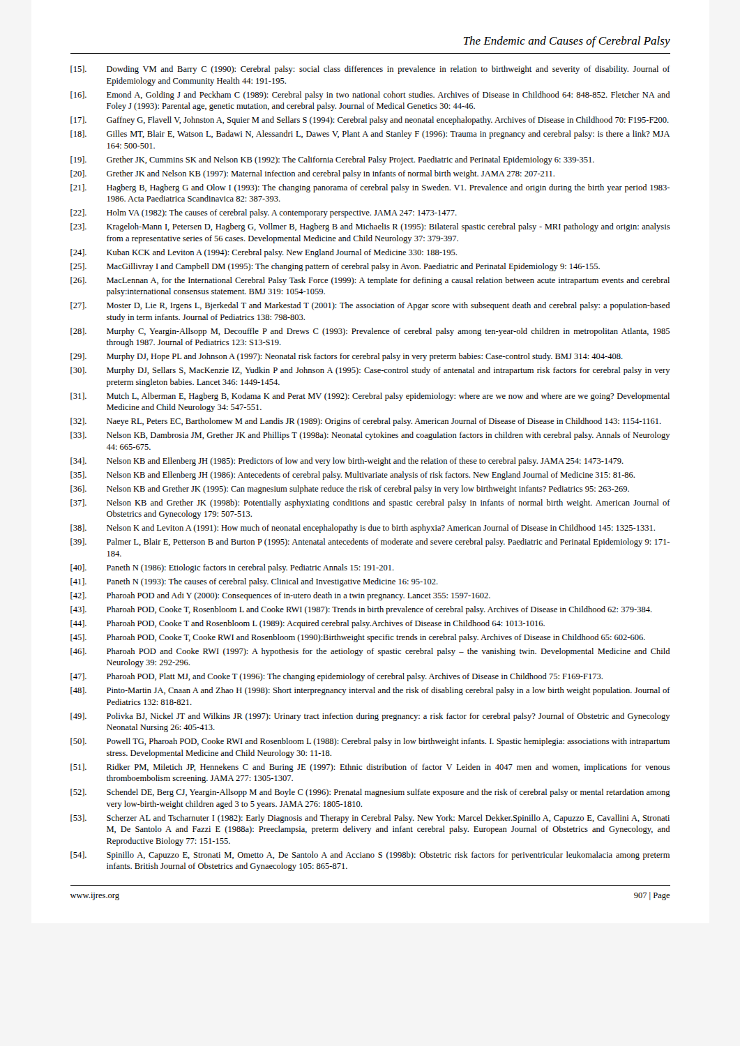The Endemic and Causes of Cerebral Palsy
[15]. Dowding VM and Barry C (1990): Cerebral palsy: social class differences in prevalence in relation to birthweight and severity of disability. Journal of Epidemiology and Community Health 44: 191-195.
[16]. Emond A, Golding J and Peckham C (1989): Cerebral palsy in two national cohort studies. Archives of Disease in Childhood 64: 848-852. Fletcher NA and Foley J (1993): Parental age, genetic mutation, and cerebral palsy. Journal of Medical Genetics 30: 44-46.
[17]. Gaffney G, Flavell V, Johnston A, Squier M and Sellars S (1994): Cerebral palsy and neonatal encephalopathy. Archives of Disease in Childhood 70: F195-F200.
[18]. Gilles MT, Blair E, Watson L, Badawi N, Alessandri L, Dawes V, Plant A and Stanley F (1996): Trauma in pregnancy and cerebral palsy: is there a link? MJA 164: 500-501.
[19]. Grether JK, Cummins SK and Nelson KB (1992): The California Cerebral Palsy Project. Paediatric and Perinatal Epidemiology 6: 339-351.
[20]. Grether JK and Nelson KB (1997): Maternal infection and cerebral palsy in infants of normal birth weight. JAMA 278: 207-211.
[21]. Hagberg B, Hagberg G and Olow I (1993): The changing panorama of cerebral palsy in Sweden. V1. Prevalence and origin during the birth year period 1983-1986. Acta Paediatrica Scandinavica 82: 387-393.
[22]. Holm VA (1982): The causes of cerebral palsy. A contemporary perspective. JAMA 247: 1473-1477.
[23]. Krageloh-Mann I, Petersen D, Hagberg G, Vollmer B, Hagberg B and Michaelis R (1995): Bilateral spastic cerebral palsy - MRI pathology and origin: analysis from a representative series of 56 cases. Developmental Medicine and Child Neurology 37: 379-397.
[24]. Kuban KCK and Leviton A (1994): Cerebral palsy. New England Journal of Medicine 330: 188-195.
[25]. MacGillivray I and Campbell DM (1995): The changing pattern of cerebral palsy in Avon. Paediatric and Perinatal Epidemiology 9: 146-155.
[26]. MacLennan A, for the International Cerebral Palsy Task Force (1999): A template for defining a causal relation between acute intrapartum events and cerebral palsy:international consensus statement. BMJ 319: 1054-1059.
[27]. Moster D, Lie R, Irgens L, Bjerkedal T and Markestad T (2001): The association of Apgar score with subsequent death and cerebral palsy: a population-based study in term infants. Journal of Pediatrics 138: 798-803.
[28]. Murphy C, Yeargin-Allsopp M, Decouffle P and Drews C (1993): Prevalence of cerebral palsy among ten-year-old children in metropolitan Atlanta, 1985 through 1987. Journal of Pediatrics 123: S13-S19.
[29]. Murphy DJ, Hope PL and Johnson A (1997): Neonatal risk factors for cerebral palsy in very preterm babies: Case-control study. BMJ 314: 404-408.
[30]. Murphy DJ, Sellars S, MacKenzie IZ, Yudkin P and Johnson A (1995): Case-control study of antenatal and intrapartum risk factors for cerebral palsy in very preterm singleton babies. Lancet 346: 1449-1454.
[31]. Mutch L, Alberman E, Hagberg B, Kodama K and Perat MV (1992): Cerebral palsy epidemiology: where are we now and where are we going? Developmental Medicine and Child Neurology 34: 547-551.
[32]. Naeye RL, Peters EC, Bartholomew M and Landis JR (1989): Origins of cerebral palsy. American Journal of Disease of Disease in Childhood 143: 1154-1161.
[33]. Nelson KB, Dambrosia JM, Grether JK and Phillips T (1998a): Neonatal cytokines and coagulation factors in children with cerebral palsy. Annals of Neurology 44: 665-675.
[34]. Nelson KB and Ellenberg JH (1985): Predictors of low and very low birth-weight and the relation of these to cerebral palsy. JAMA 254: 1473-1479.
[35]. Nelson KB and Ellenberg JH (1986): Antecedents of cerebral palsy. Multivariate analysis of risk factors. New England Journal of Medicine 315: 81-86.
[36]. Nelson KB and Grether JK (1995): Can magnesium sulphate reduce the risk of cerebral palsy in very low birthweight infants? Pediatrics 95: 263-269.
[37]. Nelson KB and Grether JK (1998b): Potentially asphyxiating conditions and spastic cerebral palsy in infants of normal birth weight. American Journal of Obstetrics and Gynecology 179: 507-513.
[38]. Nelson K and Leviton A (1991): How much of neonatal encephalopathy is due to birth asphyxia? American Journal of Disease in Childhood 145: 1325-1331.
[39]. Palmer L, Blair E, Petterson B and Burton P (1995): Antenatal antecedents of moderate and severe cerebral palsy. Paediatric and Perinatal Epidemiology 9: 171-184.
[40]. Paneth N (1986): Etiologic factors in cerebral palsy. Pediatric Annals 15: 191-201.
[41]. Paneth N (1993): The causes of cerebral palsy. Clinical and Investigative Medicine 16: 95-102.
[42]. Pharoah POD and Adi Y (2000): Consequences of in-utero death in a twin pregnancy. Lancet 355: 1597-1602.
[43]. Pharoah POD, Cooke T, Rosenbloom L and Cooke RWI (1987): Trends in birth prevalence of cerebral palsy. Archives of Disease in Childhood 62: 379-384.
[44]. Pharoah POD, Cooke T and Rosenbloom L (1989): Acquired cerebral palsy.Archives of Disease in Childhood 64: 1013-1016.
[45]. Pharoah POD, Cooke T, Cooke RWI and Rosenbloom (1990):Birthweight specific trends in cerebral palsy. Archives of Disease in Childhood 65: 602-606.
[46]. Pharoah POD and Cooke RWI (1997): A hypothesis for the aetiology of spastic cerebral palsy – the vanishing twin. Developmental Medicine and Child Neurology 39: 292-296.
[47]. Pharoah POD, Platt MJ, and Cooke T (1996): The changing epidemiology of cerebral palsy. Archives of Disease in Childhood 75: F169-F173.
[48]. Pinto-Martin JA, Cnaan A and Zhao H (1998): Short interpregnancy interval and the risk of disabling cerebral palsy in a low birth weight population. Journal of Pediatrics 132: 818-821.
[49]. Polivka BJ, Nickel JT and Wilkins JR (1997): Urinary tract infection during pregnancy: a risk factor for cerebral palsy? Journal of Obstetric and Gynecology Neonatal Nursing 26: 405-413.
[50]. Powell TG, Pharoah POD, Cooke RWI and Rosenbloom L (1988): Cerebral palsy in low birthweight infants. I. Spastic hemiplegia: associations with intrapartum stress. Developmental Medicine and Child Neurology 30: 11-18.
[51]. Ridker PM, Miletich JP, Hennekens C and Buring JE (1997): Ethnic distribution of factor V Leiden in 4047 men and women, implications for venous thromboembolism screening. JAMA 277: 1305-1307.
[52]. Schendel DE, Berg CJ, Yeargin-Allsopp M and Boyle C (1996): Prenatal magnesium sulfate exposure and the risk of cerebral palsy or mental retardation among very low-birth-weight children aged 3 to 5 years. JAMA 276: 1805-1810.
[53]. Scherzer AL and Tscharnuter I (1982): Early Diagnosis and Therapy in Cerebral Palsy. New York: Marcel Dekker.Spinillo A, Capuzzo E, Cavallini A, Stronati M, De Santolo A and Fazzi E (1988a): Preeclampsia, preterm delivery and infant cerebral palsy. European Journal of Obstetrics and Gynecology, and Reproductive Biology 77: 151-155.
[54]. Spinillo A, Capuzzo E, Stronati M, Ometto A, De Santolo A and Acciano S (1998b): Obstetric risk factors for periventricular leukomalacia among preterm infants. British Journal of Obstetrics and Gynaecology 105: 865-871.
www.ijres.org 907 | Page